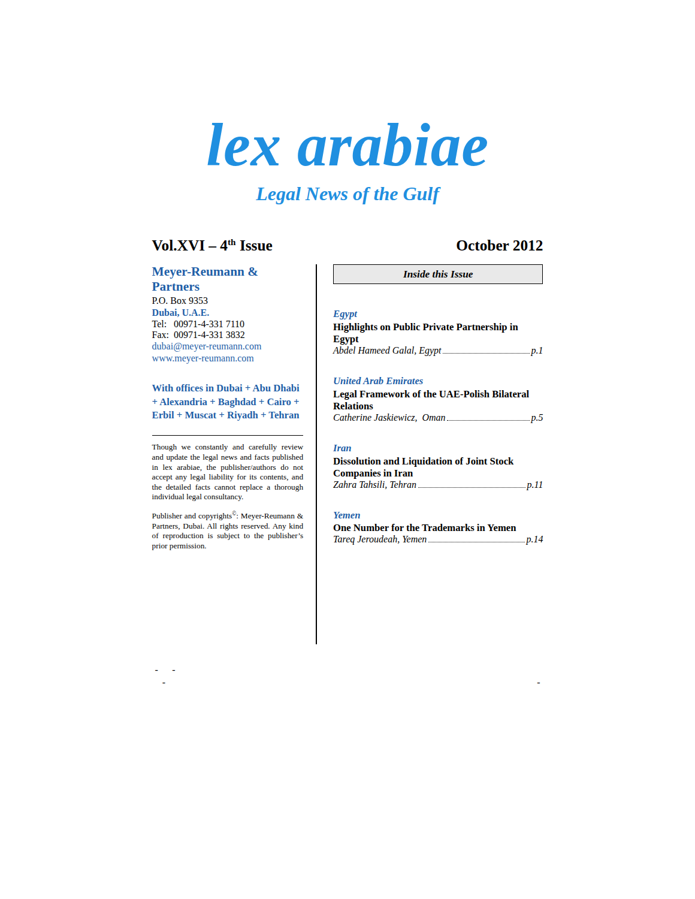lex arabiae
Legal News of the Gulf
Vol.XVI – 4th Issue
October 2012
Meyer-Reumann & Partners
P.O. Box 9353
Dubai, U.A.E.
| Tel: | 00971-4-331 7110 |
| Fax: | 00971-4-331 3832 |
dubai@meyer-reumann.com
www.meyer-reumann.com
With offices in Dubai + Abu Dhabi + Alexandria + Baghdad + Cairo + Erbil + Muscat + Riyadh + Tehran
Though we constantly and carefully review and update the legal news and facts published in lex arabiae, the publisher/authors do not accept any legal liability for its contents, and the detailed facts cannot replace a thorough individual legal consultancy.
Publisher and copyrights©: Meyer-Reumann & Partners, Dubai. All rights reserved. Any kind of reproduction is subject to the publisher’s prior permission.
Inside this Issue
Egypt
Highlights on Public Private Partnership in Egypt
Abdel Hameed Galal, Egypt p.1
United Arab Emirates
Legal Framework of the UAE-Polish Bilateral Relations
Catherine Jaskiewicz, Oman p.5
Iran
Dissolution and Liquidation of Joint Stock Companies in Iran
Zahra Tahsili, Tehran p.11
Yemen
One Number for the Trademarks in Yemen
Tareq Jeroudeah, Yemen p.14
- - - -